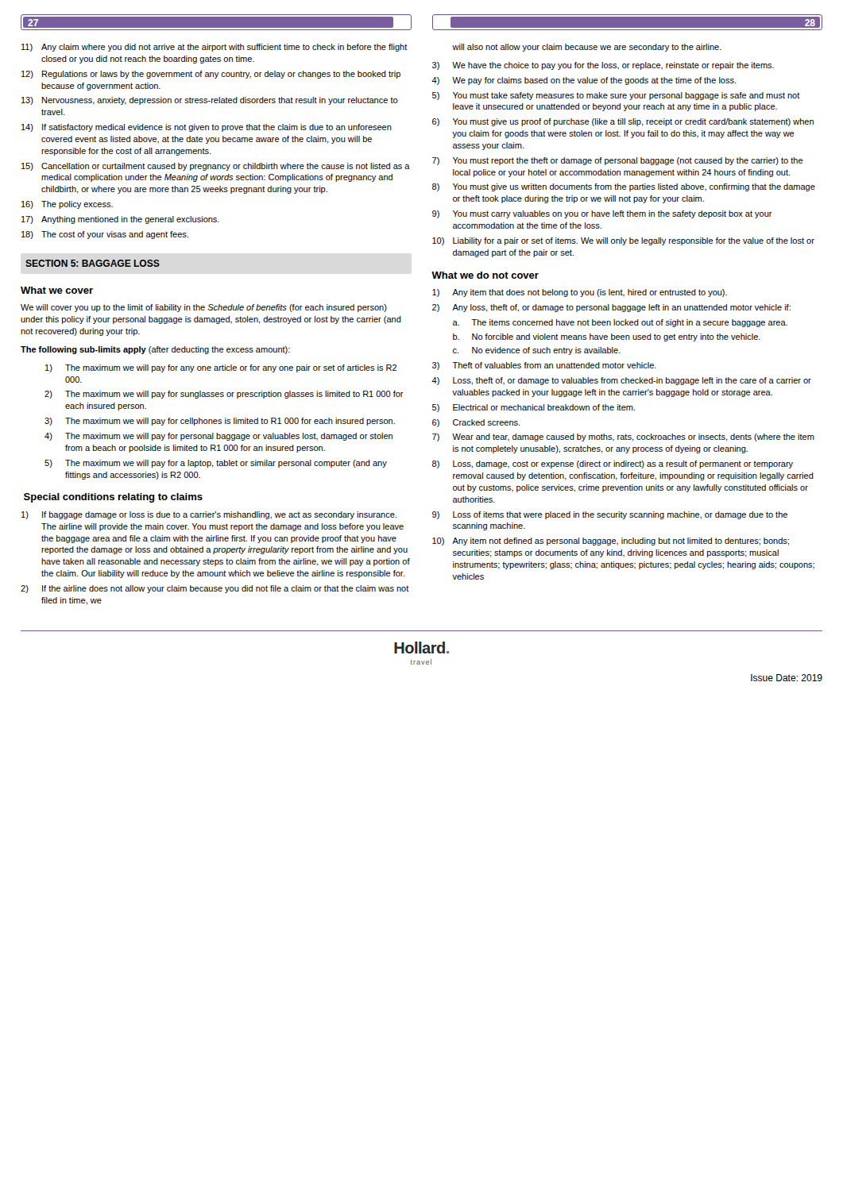27
Any claim where you did not arrive at the airport with sufficient time to check in before the flight closed or you did not reach the boarding gates on time.
Regulations or laws by the government of any country, or delay or changes to the booked trip because of government action.
Nervousness, anxiety, depression or stress-related disorders that result in your reluctance to travel.
If satisfactory medical evidence is not given to prove that the claim is due to an unforeseen covered event as listed above, at the date you became aware of the claim, you will be responsible for the cost of all arrangements.
Cancellation or curtailment caused by pregnancy or childbirth where the cause is not listed as a medical complication under the Meaning of words section: Complications of pregnancy and childbirth, or where you are more than 25 weeks pregnant during your trip.
The policy excess.
Anything mentioned in the general exclusions.
The cost of your visas and agent fees.
SECTION 5: BAGGAGE LOSS
What we cover
We will cover you up to the limit of liability in the Schedule of benefits (for each insured person) under this policy if your personal baggage is damaged, stolen, destroyed or lost by the carrier (and not recovered) during your trip.
The following sub-limits apply (after deducting the excess amount):
The maximum we will pay for any one article or for any one pair or set of articles is R2 000.
The maximum we will pay for sunglasses or prescription glasses is limited to R1 000 for each insured person.
The maximum we will pay for cellphones is limited to R1 000 for each insured person.
The maximum we will pay for personal baggage or valuables lost, damaged or stolen from a beach or poolside is limited to R1 000 for an insured person.
The maximum we will pay for a laptop, tablet or similar personal computer (and any fittings and accessories) is R2 000.
Special conditions relating to claims
If baggage damage or loss is due to a carrier's mishandling, we act as secondary insurance. The airline will provide the main cover. You must report the damage and loss before you leave the baggage area and file a claim with the airline first. If you can provide proof that you have reported the damage or loss and obtained a property irregularity report from the airline and you have taken all reasonable and necessary steps to claim from the airline, we will pay a portion of the claim. Our liability will reduce by the amount which we believe the airline is responsible for.
If the airline does not allow your claim because you did not file a claim or that the claim was not filed in time, we
28
will also not allow your claim because we are secondary to the airline.
We have the choice to pay you for the loss, or replace, reinstate or repair the items.
We pay for claims based on the value of the goods at the time of the loss.
You must take safety measures to make sure your personal baggage is safe and must not leave it unsecured or unattended or beyond your reach at any time in a public place.
You must give us proof of purchase (like a till slip, receipt or credit card/bank statement) when you claim for goods that were stolen or lost. If you fail to do this, it may affect the way we assess your claim.
You must report the theft or damage of personal baggage (not caused by the carrier) to the local police or your hotel or accommodation management within 24 hours of finding out.
You must give us written documents from the parties listed above, confirming that the damage or theft took place during the trip or we will not pay for your claim.
You must carry valuables on you or have left them in the safety deposit box at your accommodation at the time of the loss.
Liability for a pair or set of items. We will only be legally responsible for the value of the lost or damaged part of the pair or set.
What we do not cover
Any item that does not belong to you (is lent, hired or entrusted to you).
Any loss, theft of, or damage to personal baggage left in an unattended motor vehicle if:
The items concerned have not been locked out of sight in a secure baggage area.
No forcible and violent means have been used to get entry into the vehicle.
No evidence of such entry is available.
Theft of valuables from an unattended motor vehicle.
Loss, theft of, or damage to valuables from checked-in baggage left in the care of a carrier or valuables packed in your luggage left in the carrier's baggage hold or storage area.
Electrical or mechanical breakdown of the item.
Cracked screens.
Wear and tear, damage caused by moths, rats, cockroaches or insects, dents (where the item is not completely unusable), scratches, or any process of dyeing or cleaning.
Loss, damage, cost or expense (direct or indirect) as a result of permanent or temporary removal caused by detention, confiscation, forfeiture, impounding or requisition legally carried out by customs, police services, crime prevention units or any lawfully constituted officials or authorities.
Loss of items that were placed in the security scanning machine, or damage due to the scanning machine.
Any item not defined as personal baggage, including but not limited to dentures; bonds; securities; stamps or documents of any kind, driving licences and passports; musical instruments; typewriters; glass; china; antiques; pictures; pedal cycles; hearing aids; coupons; vehicles
Hollard. travel
Issue Date: 2019